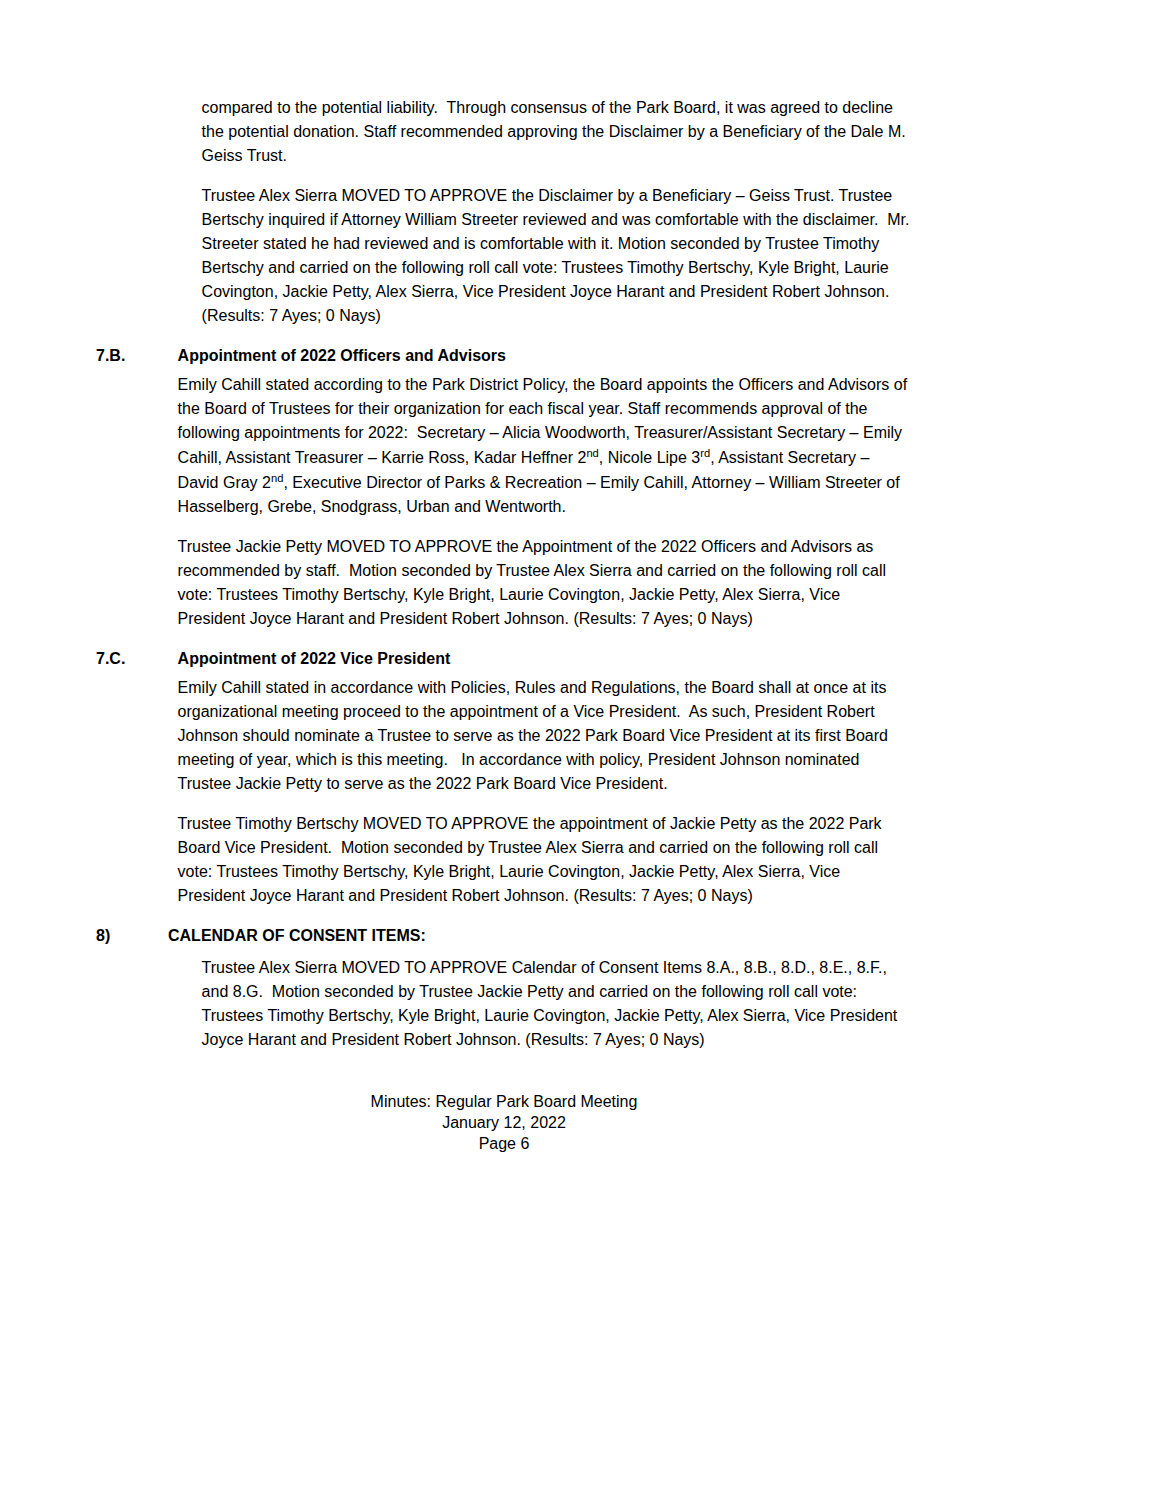compared to the potential liability. Through consensus of the Park Board, it was agreed to decline the potential donation. Staff recommended approving the Disclaimer by a Beneficiary of the Dale M. Geiss Trust.
Trustee Alex Sierra MOVED TO APPROVE the Disclaimer by a Beneficiary – Geiss Trust. Trustee Bertschy inquired if Attorney William Streeter reviewed and was comfortable with the disclaimer. Mr. Streeter stated he had reviewed and is comfortable with it. Motion seconded by Trustee Timothy Bertschy and carried on the following roll call vote: Trustees Timothy Bertschy, Kyle Bright, Laurie Covington, Jackie Petty, Alex Sierra, Vice President Joyce Harant and President Robert Johnson. (Results: 7 Ayes; 0 Nays)
7.B.
Appointment of 2022 Officers and Advisors
Emily Cahill stated according to the Park District Policy, the Board appoints the Officers and Advisors of the Board of Trustees for their organization for each fiscal year. Staff recommends approval of the following appointments for 2022: Secretary – Alicia Woodworth, Treasurer/Assistant Secretary – Emily Cahill, Assistant Treasurer – Karrie Ross, Kadar Heffner 2nd, Nicole Lipe 3rd, Assistant Secretary – David Gray 2nd, Executive Director of Parks & Recreation – Emily Cahill, Attorney – William Streeter of Hasselberg, Grebe, Snodgrass, Urban and Wentworth.
Trustee Jackie Petty MOVED TO APPROVE the Appointment of the 2022 Officers and Advisors as recommended by staff. Motion seconded by Trustee Alex Sierra and carried on the following roll call vote: Trustees Timothy Bertschy, Kyle Bright, Laurie Covington, Jackie Petty, Alex Sierra, Vice President Joyce Harant and President Robert Johnson. (Results: 7 Ayes; 0 Nays)
7.C.
Appointment of 2022 Vice President
Emily Cahill stated in accordance with Policies, Rules and Regulations, the Board shall at once at its organizational meeting proceed to the appointment of a Vice President. As such, President Robert Johnson should nominate a Trustee to serve as the 2022 Park Board Vice President at its first Board meeting of year, which is this meeting. In accordance with policy, President Johnson nominated Trustee Jackie Petty to serve as the 2022 Park Board Vice President.
Trustee Timothy Bertschy MOVED TO APPROVE the appointment of Jackie Petty as the 2022 Park Board Vice President. Motion seconded by Trustee Alex Sierra and carried on the following roll call vote: Trustees Timothy Bertschy, Kyle Bright, Laurie Covington, Jackie Petty, Alex Sierra, Vice President Joyce Harant and President Robert Johnson. (Results: 7 Ayes; 0 Nays)
8)
CALENDAR OF CONSENT ITEMS:
Trustee Alex Sierra MOVED TO APPROVE Calendar of Consent Items 8.A., 8.B., 8.D., 8.E., 8.F., and 8.G. Motion seconded by Trustee Jackie Petty and carried on the following roll call vote: Trustees Timothy Bertschy, Kyle Bright, Laurie Covington, Jackie Petty, Alex Sierra, Vice President Joyce Harant and President Robert Johnson. (Results: 7 Ayes; 0 Nays)
Minutes: Regular Park Board Meeting
January 12, 2022
Page 6